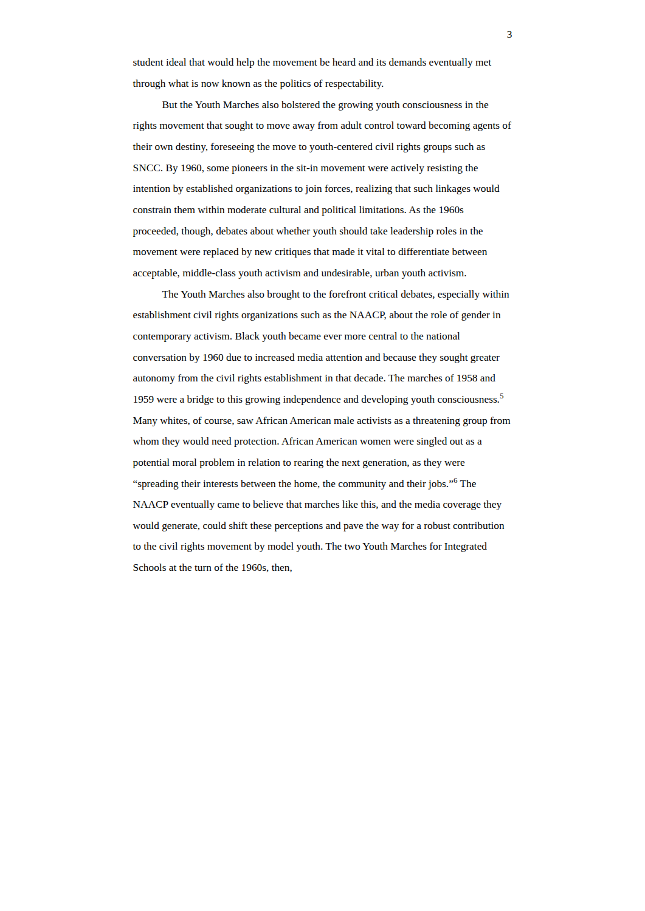3
student ideal that would help the movement be heard and its demands eventually met through what is now known as the politics of respectability.
But the Youth Marches also bolstered the growing youth consciousness in the rights movement that sought to move away from adult control toward becoming agents of their own destiny, foreseeing the move to youth-centered civil rights groups such as SNCC. By 1960, some pioneers in the sit-in movement were actively resisting the intention by established organizations to join forces, realizing that such linkages would constrain them within moderate cultural and political limitations. As the 1960s proceeded, though, debates about whether youth should take leadership roles in the movement were replaced by new critiques that made it vital to differentiate between acceptable, middle-class youth activism and undesirable, urban youth activism.
The Youth Marches also brought to the forefront critical debates, especially within establishment civil rights organizations such as the NAACP, about the role of gender in contemporary activism. Black youth became ever more central to the national conversation by 1960 due to increased media attention and because they sought greater autonomy from the civil rights establishment in that decade. The marches of 1958 and 1959 were a bridge to this growing independence and developing youth consciousness.5 Many whites, of course, saw African American male activists as a threatening group from whom they would need protection. African American women were singled out as a potential moral problem in relation to rearing the next generation, as they were “spreading their interests between the home, the community and their jobs.”6 The NAACP eventually came to believe that marches like this, and the media coverage they would generate, could shift these perceptions and pave the way for a robust contribution to the civil rights movement by model youth. The two Youth Marches for Integrated Schools at the turn of the 1960s, then,